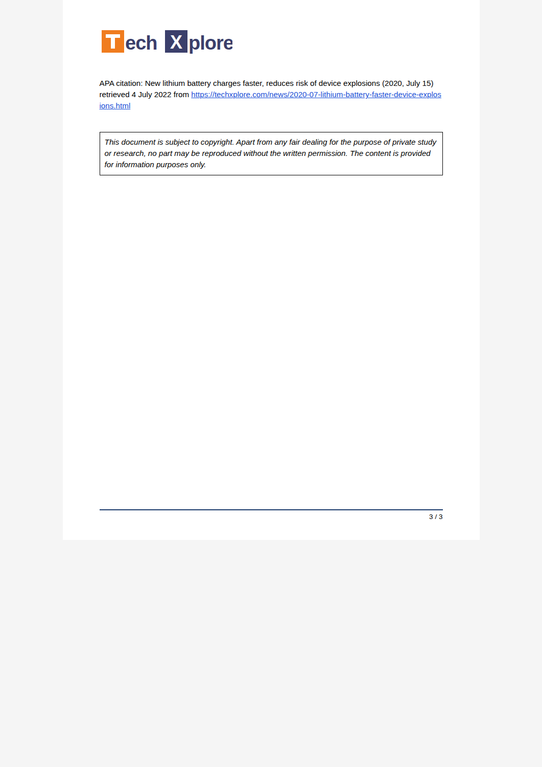TechXplore logo ech X plore
APA citation: New lithium battery charges faster, reduces risk of device explosions (2020, July 15) retrieved 4 July 2022 from https://techxplore.com/news/2020-07-lithium-battery-faster-device-explosions.html
This document is subject to copyright. Apart from any fair dealing for the purpose of private study or research, no part may be reproduced without the written permission. The content is provided for information purposes only.
3 / 3